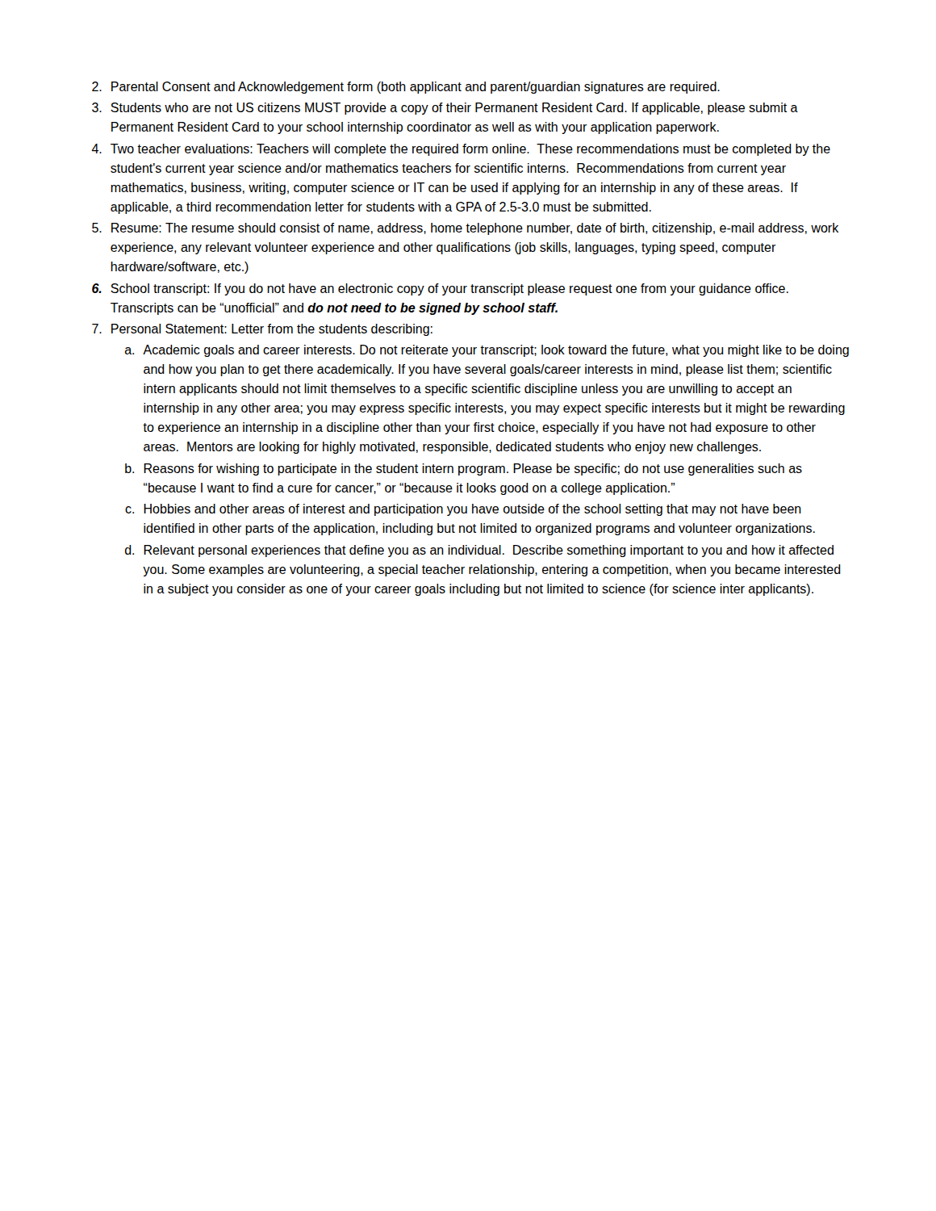Parental Consent and Acknowledgement form (both applicant and parent/guardian signatures are required.
Students who are not US citizens MUST provide a copy of their Permanent Resident Card. If applicable, please submit a Permanent Resident Card to your school internship coordinator as well as with your application paperwork.
Two teacher evaluations: Teachers will complete the required form online. These recommendations must be completed by the student's current year science and/or mathematics teachers for scientific interns. Recommendations from current year mathematics, business, writing, computer science or IT can be used if applying for an internship in any of these areas. If applicable, a third recommendation letter for students with a GPA of 2.5-3.0 must be submitted.
Resume: The resume should consist of name, address, home telephone number, date of birth, citizenship, e-mail address, work experience, any relevant volunteer experience and other qualifications (job skills, languages, typing speed, computer hardware/software, etc.)
School transcript: If you do not have an electronic copy of your transcript please request one from your guidance office. Transcripts can be “unofficial” and do not need to be signed by school staff.
Personal Statement: Letter from the students describing:
Academic goals and career interests. Do not reiterate your transcript; look toward the future, what you might like to be doing and how you plan to get there academically. If you have several goals/career interests in mind, please list them; scientific intern applicants should not limit themselves to a specific scientific discipline unless you are unwilling to accept an internship in any other area; you may express specific interests, you may expect specific interests but it might be rewarding to experience an internship in a discipline other than your first choice, especially if you have not had exposure to other areas. Mentors are looking for highly motivated, responsible, dedicated students who enjoy new challenges.
Reasons for wishing to participate in the student intern program. Please be specific; do not use generalities such as “because I want to find a cure for cancer,” or “because it looks good on a college application.”
Hobbies and other areas of interest and participation you have outside of the school setting that may not have been identified in other parts of the application, including but not limited to organized programs and volunteer organizations.
Relevant personal experiences that define you as an individual. Describe something important to you and how it affected you. Some examples are volunteering, a special teacher relationship, entering a competition, when you became interested in a subject you consider as one of your career goals including but not limited to science (for science inter applicants).